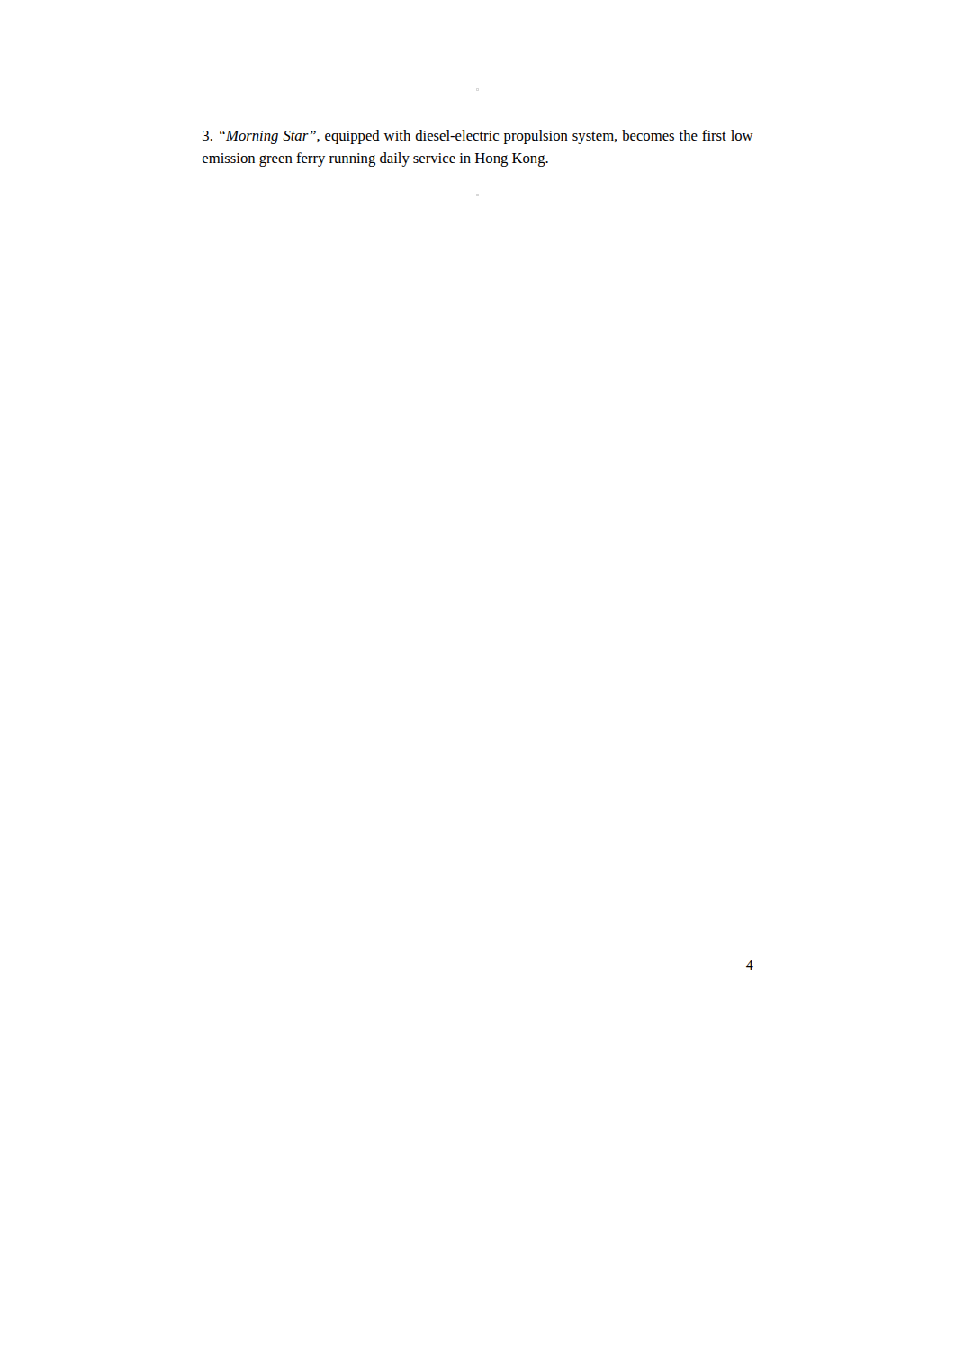3. “Morning Star”, equipped with diesel-electric propulsion system, becomes the first low emission green ferry running daily service in Hong Kong.
4